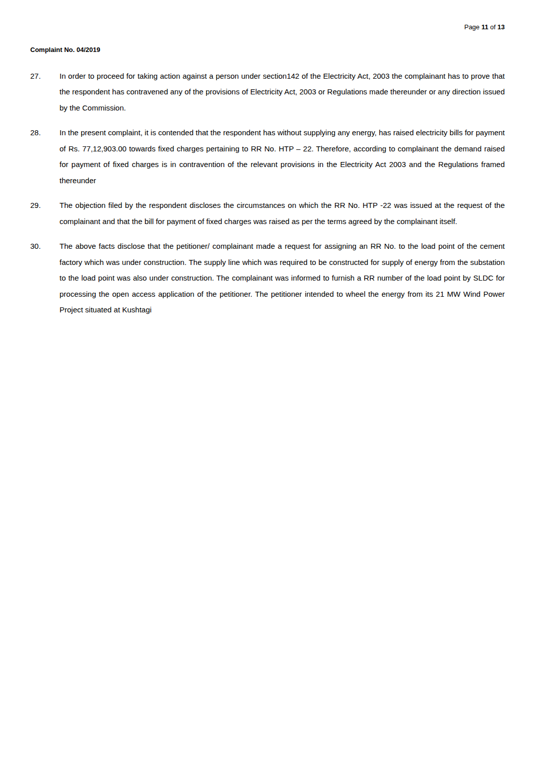Page 11 of 13
Complaint No. 04/2019
27. In order to proceed for taking action against a person under section142 of the Electricity Act, 2003 the complainant has to prove that the respondent has contravened any of the provisions of Electricity Act, 2003 or Regulations made thereunder or any direction issued by the Commission.
28. In the present complaint, it is contended that the respondent has without supplying any energy, has raised electricity bills for payment of Rs. 77,12,903.00 towards fixed charges pertaining to RR No. HTP – 22. Therefore, according to complainant the demand raised for payment of fixed charges is in contravention of the relevant provisions in the Electricity Act 2003 and the Regulations framed thereunder
29. The objection filed by the respondent discloses the circumstances on which the RR No. HTP -22 was issued at the request of the complainant and that the bill for payment of fixed charges was raised as per the terms agreed by the complainant itself.
30. The above facts disclose that the petitioner/ complainant made a request for assigning an RR No. to the load point of the cement factory which was under construction. The supply line which was required to be constructed for supply of energy from the substation to the load point was also under construction. The complainant was informed to furnish a RR number of the load point by SLDC for processing the open access application of the petitioner. The petitioner intended to wheel the energy from its 21 MW Wind Power Project situated at Kushtagi